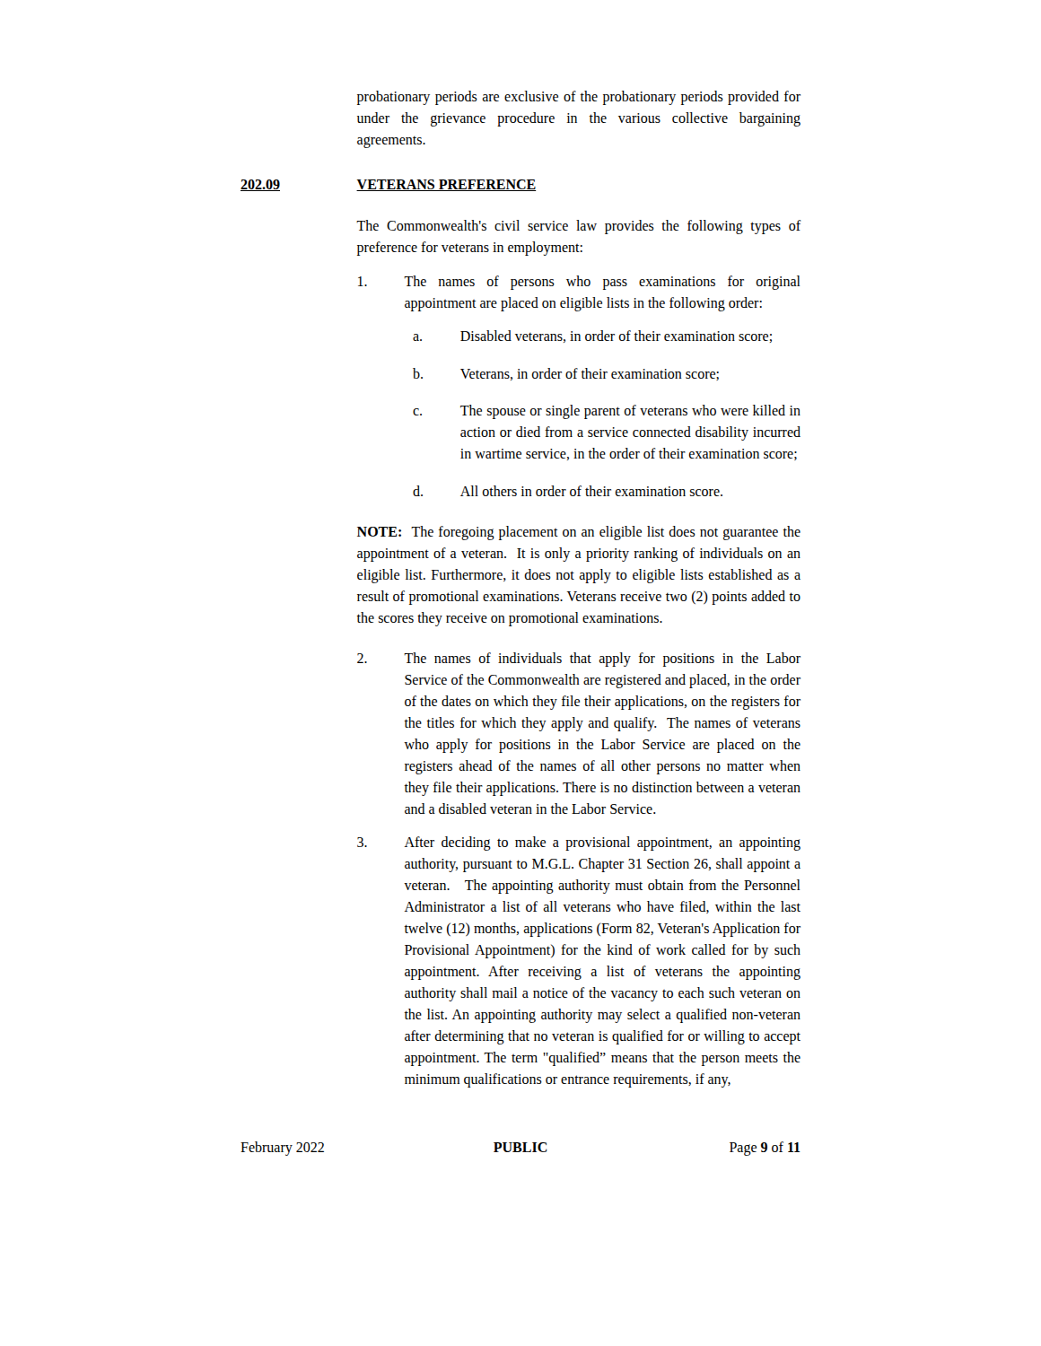probationary periods are exclusive of the probationary periods provided for under the grievance procedure in the various collective bargaining agreements.
202.09 VETERANS PREFERENCE
The Commonwealth's civil service law provides the following types of preference for veterans in employment:
1. The names of persons who pass examinations for original appointment are placed on eligible lists in the following order:
a. Disabled veterans, in order of their examination score;
b. Veterans, in order of their examination score;
c. The spouse or single parent of veterans who were killed in action or died from a service connected disability incurred in wartime service, in the order of their examination score;
d. All others in order of their examination score.
NOTE: The foregoing placement on an eligible list does not guarantee the appointment of a veteran. It is only a priority ranking of individuals on an eligible list. Furthermore, it does not apply to eligible lists established as a result of promotional examinations. Veterans receive two (2) points added to the scores they receive on promotional examinations.
2. The names of individuals that apply for positions in the Labor Service of the Commonwealth are registered and placed, in the order of the dates on which they file their applications, on the registers for the titles for which they apply and qualify. The names of veterans who apply for positions in the Labor Service are placed on the registers ahead of the names of all other persons no matter when they file their applications. There is no distinction between a veteran and a disabled veteran in the Labor Service.
3. After deciding to make a provisional appointment, an appointing authority, pursuant to M.G.L. Chapter 31 Section 26, shall appoint a veteran. The appointing authority must obtain from the Personnel Administrator a list of all veterans who have filed, within the last twelve (12) months, applications (Form 82, Veteran's Application for Provisional Appointment) for the kind of work called for by such appointment. After receiving a list of veterans the appointing authority shall mail a notice of the vacancy to each such veteran on the list. An appointing authority may select a qualified non-veteran after determining that no veteran is qualified for or willing to accept appointment. The term "qualified” means that the person meets the minimum qualifications or entrance requirements, if any,
February 2022
PUBLIC
Page 9 of 11